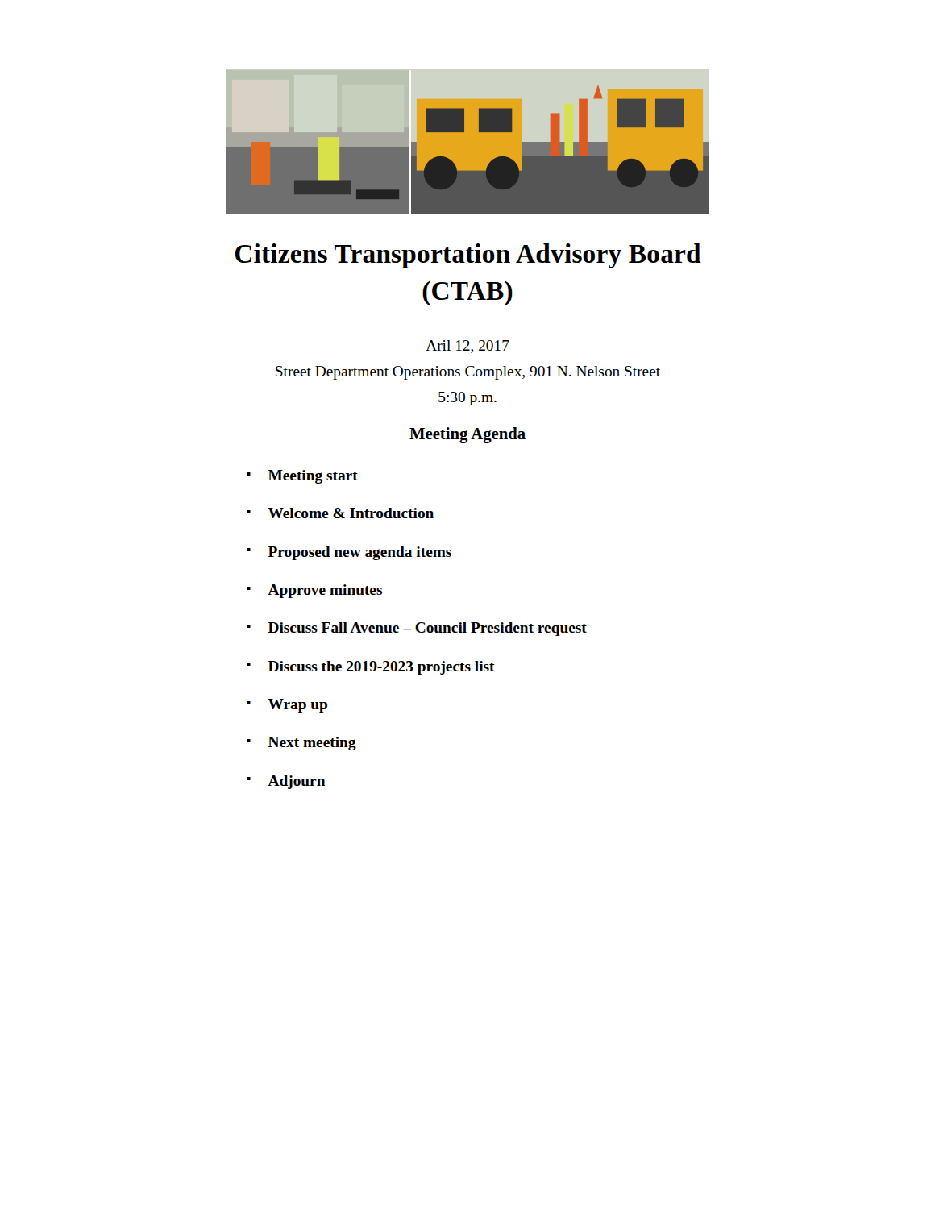Citizens Transportation Advisory Board (CTAB)
Aril 12, 2017
Street Department Operations Complex, 901 N. Nelson Street
5:30 p.m.
Meeting Agenda
Meeting start
Welcome & Introduction
Proposed new agenda items
Approve minutes
Discuss Fall Avenue – Council President request
Discuss the 2019-2023 projects list
Wrap up
Next meeting
Adjourn